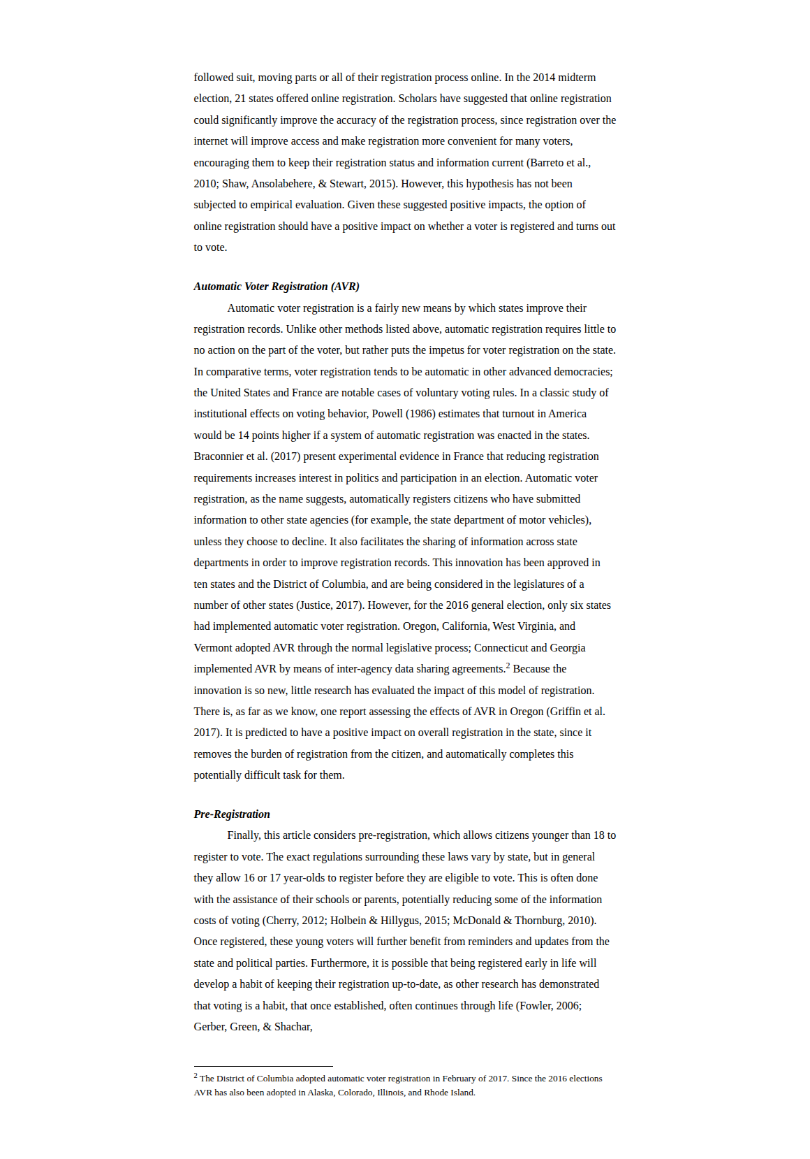followed suit, moving parts or all of their registration process online. In the 2014 midterm election, 21 states offered online registration. Scholars have suggested that online registration could significantly improve the accuracy of the registration process, since registration over the internet will improve access and make registration more convenient for many voters, encouraging them to keep their registration status and information current (Barreto et al., 2010; Shaw, Ansolabehere, & Stewart, 2015). However, this hypothesis has not been subjected to empirical evaluation. Given these suggested positive impacts, the option of online registration should have a positive impact on whether a voter is registered and turns out to vote.
Automatic Voter Registration (AVR)
Automatic voter registration is a fairly new means by which states improve their registration records. Unlike other methods listed above, automatic registration requires little to no action on the part of the voter, but rather puts the impetus for voter registration on the state. In comparative terms, voter registration tends to be automatic in other advanced democracies; the United States and France are notable cases of voluntary voting rules. In a classic study of institutional effects on voting behavior, Powell (1986) estimates that turnout in America would be 14 points higher if a system of automatic registration was enacted in the states. Braconnier et al. (2017) present experimental evidence in France that reducing registration requirements increases interest in politics and participation in an election. Automatic voter registration, as the name suggests, automatically registers citizens who have submitted information to other state agencies (for example, the state department of motor vehicles), unless they choose to decline. It also facilitates the sharing of information across state departments in order to improve registration records. This innovation has been approved in ten states and the District of Columbia, and are being considered in the legislatures of a number of other states (Justice, 2017). However, for the 2016 general election, only six states had implemented automatic voter registration. Oregon, California, West Virginia, and Vermont adopted AVR through the normal legislative process; Connecticut and Georgia implemented AVR by means of inter-agency data sharing agreements.2 Because the innovation is so new, little research has evaluated the impact of this model of registration. There is, as far as we know, one report assessing the effects of AVR in Oregon (Griffin et al. 2017). It is predicted to have a positive impact on overall registration in the state, since it removes the burden of registration from the citizen, and automatically completes this potentially difficult task for them.
Pre-Registration
Finally, this article considers pre-registration, which allows citizens younger than 18 to register to vote. The exact regulations surrounding these laws vary by state, but in general they allow 16 or 17 year-olds to register before they are eligible to vote. This is often done with the assistance of their schools or parents, potentially reducing some of the information costs of voting (Cherry, 2012; Holbein & Hillygus, 2015; McDonald & Thornburg, 2010). Once registered, these young voters will further benefit from reminders and updates from the state and political parties. Furthermore, it is possible that being registered early in life will develop a habit of keeping their registration up-to-date, as other research has demonstrated that voting is a habit, that once established, often continues through life (Fowler, 2006; Gerber, Green, & Shachar,
2 The District of Columbia adopted automatic voter registration in February of 2017. Since the 2016 elections AVR has also been adopted in Alaska, Colorado, Illinois, and Rhode Island.